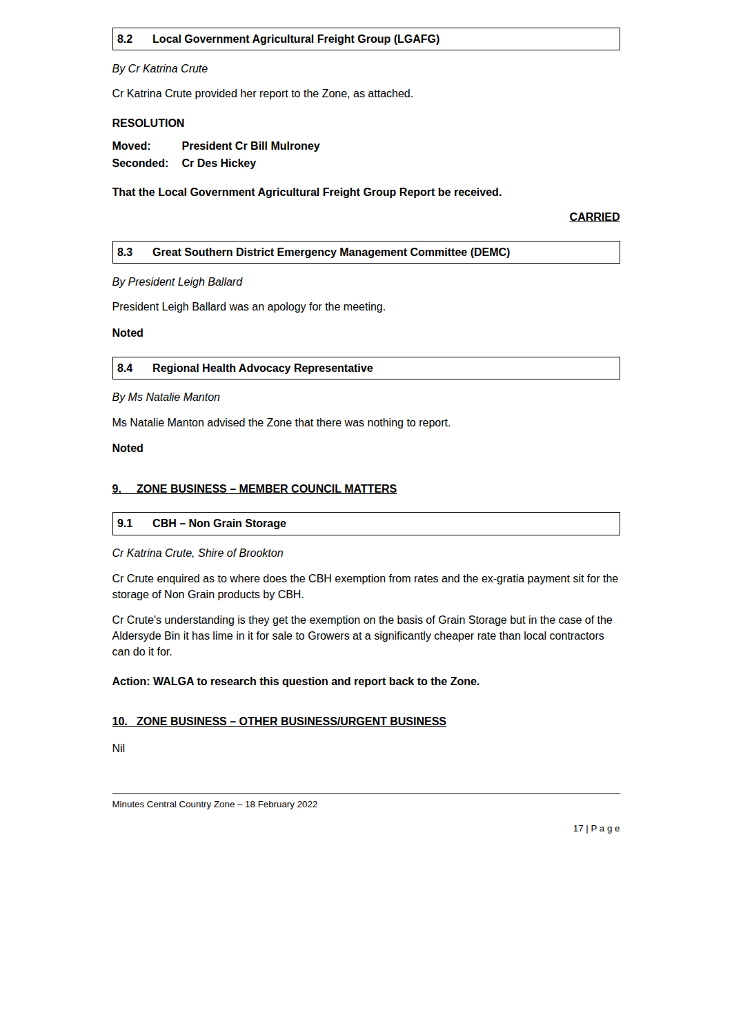8.2 Local Government Agricultural Freight Group (LGAFG)
By Cr Katrina Crute
Cr Katrina Crute provided her report to the Zone, as attached.
RESOLUTION
| Moved: | President Cr Bill Mulroney |
| Seconded: | Cr Des Hickey |
That the Local Government Agricultural Freight Group Report be received.
CARRIED
8.3 Great Southern District Emergency Management Committee (DEMC)
By President Leigh Ballard
President Leigh Ballard was an apology for the meeting.
Noted
8.4 Regional Health Advocacy Representative
By Ms Natalie Manton
Ms Natalie Manton advised the Zone that there was nothing to report.
Noted
9. ZONE BUSINESS – MEMBER COUNCIL MATTERS
9.1 CBH – Non Grain Storage
Cr Katrina Crute, Shire of Brookton
Cr Crute enquired as to where does the CBH exemption from rates and the ex-gratia payment sit for the storage of Non Grain products by CBH.
Cr Crute's understanding is they get the exemption on the basis of Grain Storage but in the case of the Aldersyde Bin it has lime in it for sale to Growers at a significantly cheaper rate than local contractors can do it for.
Action: WALGA to research this question and report back to the Zone.
10. ZONE BUSINESS – OTHER BUSINESS/URGENT BUSINESS
Nil
Minutes Central Country Zone – 18 February 2022 17 | P a g e